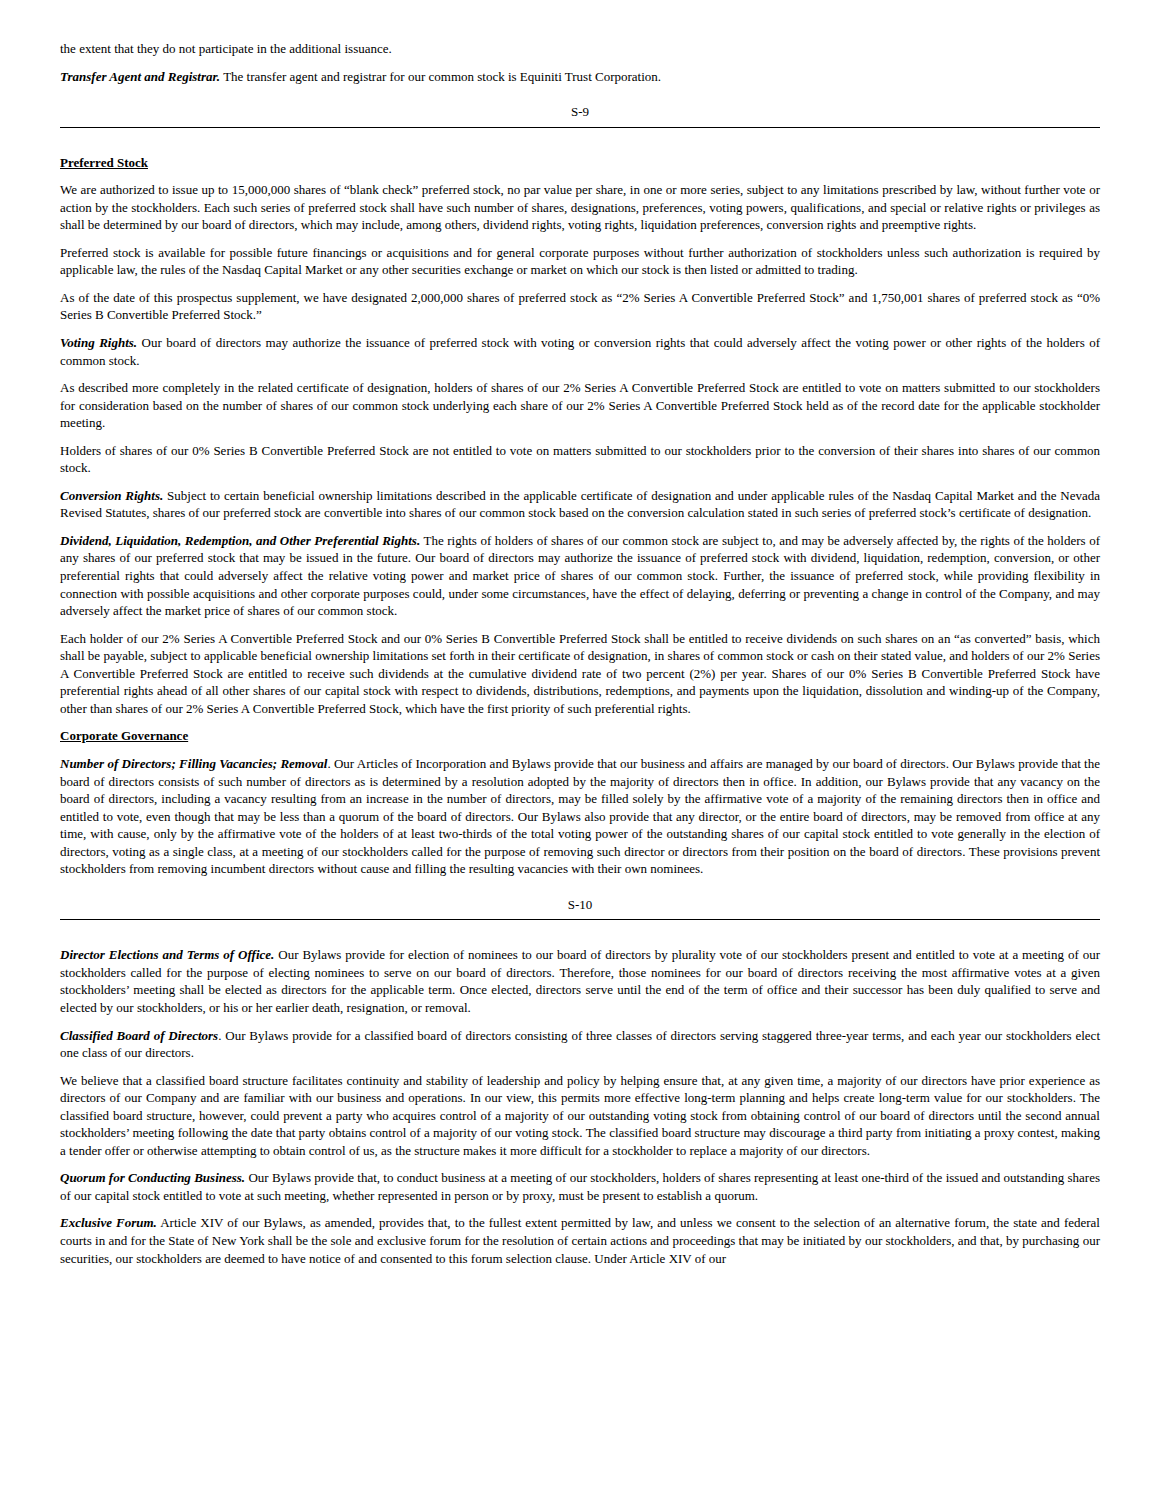the extent that they do not participate in the additional issuance.
Transfer Agent and Registrar. The transfer agent and registrar for our common stock is Equiniti Trust Corporation.
S-9
Preferred Stock
We are authorized to issue up to 15,000,000 shares of “blank check” preferred stock, no par value per share, in one or more series, subject to any limitations prescribed by law, without further vote or action by the stockholders. Each such series of preferred stock shall have such number of shares, designations, preferences, voting powers, qualifications, and special or relative rights or privileges as shall be determined by our board of directors, which may include, among others, dividend rights, voting rights, liquidation preferences, conversion rights and preemptive rights.
Preferred stock is available for possible future financings or acquisitions and for general corporate purposes without further authorization of stockholders unless such authorization is required by applicable law, the rules of the Nasdaq Capital Market or any other securities exchange or market on which our stock is then listed or admitted to trading.
As of the date of this prospectus supplement, we have designated 2,000,000 shares of preferred stock as “2% Series A Convertible Preferred Stock” and 1,750,001 shares of preferred stock as “0% Series B Convertible Preferred Stock.”
Voting Rights. Our board of directors may authorize the issuance of preferred stock with voting or conversion rights that could adversely affect the voting power or other rights of the holders of common stock.
As described more completely in the related certificate of designation, holders of shares of our 2% Series A Convertible Preferred Stock are entitled to vote on matters submitted to our stockholders for consideration based on the number of shares of our common stock underlying each share of our 2% Series A Convertible Preferred Stock held as of the record date for the applicable stockholder meeting.
Holders of shares of our 0% Series B Convertible Preferred Stock are not entitled to vote on matters submitted to our stockholders prior to the conversion of their shares into shares of our common stock.
Conversion Rights. Subject to certain beneficial ownership limitations described in the applicable certificate of designation and under applicable rules of the Nasdaq Capital Market and the Nevada Revised Statutes, shares of our preferred stock are convertible into shares of our common stock based on the conversion calculation stated in such series of preferred stock’s certificate of designation.
Dividend, Liquidation, Redemption, and Other Preferential Rights. The rights of holders of shares of our common stock are subject to, and may be adversely affected by, the rights of the holders of any shares of our preferred stock that may be issued in the future. Our board of directors may authorize the issuance of preferred stock with dividend, liquidation, redemption, conversion, or other preferential rights that could adversely affect the relative voting power and market price of shares of our common stock. Further, the issuance of preferred stock, while providing flexibility in connection with possible acquisitions and other corporate purposes could, under some circumstances, have the effect of delaying, deferring or preventing a change in control of the Company, and may adversely affect the market price of shares of our common stock.
Each holder of our 2% Series A Convertible Preferred Stock and our 0% Series B Convertible Preferred Stock shall be entitled to receive dividends on such shares on an “as converted” basis, which shall be payable, subject to applicable beneficial ownership limitations set forth in their certificate of designation, in shares of common stock or cash on their stated value, and holders of our 2% Series A Convertible Preferred Stock are entitled to receive such dividends at the cumulative dividend rate of two percent (2%) per year. Shares of our 0% Series B Convertible Preferred Stock have preferential rights ahead of all other shares of our capital stock with respect to dividends, distributions, redemptions, and payments upon the liquidation, dissolution and winding-up of the Company, other than shares of our 2% Series A Convertible Preferred Stock, which have the first priority of such preferential rights.
Corporate Governance
Number of Directors; Filling Vacancies; Removal. Our Articles of Incorporation and Bylaws provide that our business and affairs are managed by our board of directors. Our Bylaws provide that the board of directors consists of such number of directors as is determined by a resolution adopted by the majority of directors then in office. In addition, our Bylaws provide that any vacancy on the board of directors, including a vacancy resulting from an increase in the number of directors, may be filled solely by the affirmative vote of a majority of the remaining directors then in office and entitled to vote, even though that may be less than a quorum of the board of directors. Our Bylaws also provide that any director, or the entire board of directors, may be removed from office at any time, with cause, only by the affirmative vote of the holders of at least two-thirds of the total voting power of the outstanding shares of our capital stock entitled to vote generally in the election of directors, voting as a single class, at a meeting of our stockholders called for the purpose of removing such director or directors from their position on the board of directors. These provisions prevent stockholders from removing incumbent directors without cause and filling the resulting vacancies with their own nominees.
S-10
Director Elections and Terms of Office. Our Bylaws provide for election of nominees to our board of directors by plurality vote of our stockholders present and entitled to vote at a meeting of our stockholders called for the purpose of electing nominees to serve on our board of directors. Therefore, those nominees for our board of directors receiving the most affirmative votes at a given stockholders’ meeting shall be elected as directors for the applicable term. Once elected, directors serve until the end of the term of office and their successor has been duly qualified to serve and elected by our stockholders, or his or her earlier death, resignation, or removal.
Classified Board of Directors. Our Bylaws provide for a classified board of directors consisting of three classes of directors serving staggered three-year terms, and each year our stockholders elect one class of our directors.
We believe that a classified board structure facilitates continuity and stability of leadership and policy by helping ensure that, at any given time, a majority of our directors have prior experience as directors of our Company and are familiar with our business and operations. In our view, this permits more effective long-term planning and helps create long-term value for our stockholders. The classified board structure, however, could prevent a party who acquires control of a majority of our outstanding voting stock from obtaining control of our board of directors until the second annual stockholders’ meeting following the date that party obtains control of a majority of our voting stock. The classified board structure may discourage a third party from initiating a proxy contest, making a tender offer or otherwise attempting to obtain control of us, as the structure makes it more difficult for a stockholder to replace a majority of our directors.
Quorum for Conducting Business. Our Bylaws provide that, to conduct business at a meeting of our stockholders, holders of shares representing at least one-third of the issued and outstanding shares of our capital stock entitled to vote at such meeting, whether represented in person or by proxy, must be present to establish a quorum.
Exclusive Forum. Article XIV of our Bylaws, as amended, provides that, to the fullest extent permitted by law, and unless we consent to the selection of an alternative forum, the state and federal courts in and for the State of New York shall be the sole and exclusive forum for the resolution of certain actions and proceedings that may be initiated by our stockholders, and that, by purchasing our securities, our stockholders are deemed to have notice of and consented to this forum selection clause. Under Article XIV of our